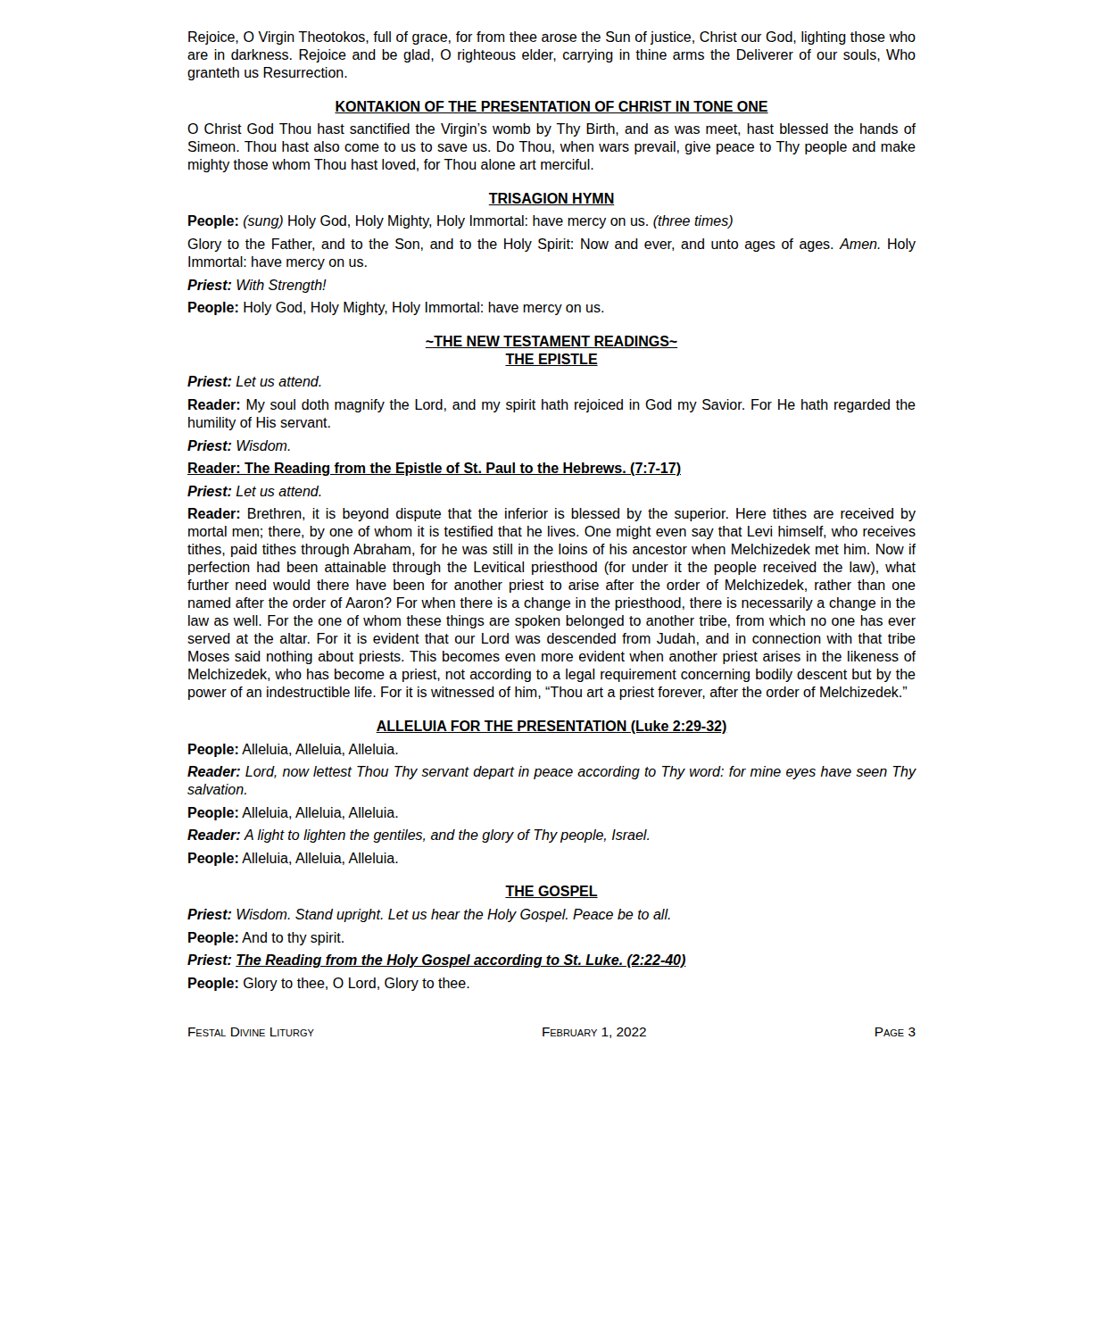Rejoice, O Virgin Theotokos, full of grace, for from thee arose the Sun of justice, Christ our God, lighting those who are in darkness. Rejoice and be glad, O righteous elder, carrying in thine arms the Deliverer of our souls, Who granteth us Resurrection.
KONTAKION OF THE PRESENTATION OF CHRIST IN TONE ONE
O Christ God Thou hast sanctified the Virgin’s womb by Thy Birth, and as was meet, hast blessed the hands of Simeon. Thou hast also come to us to save us. Do Thou, when wars prevail, give peace to Thy people and make mighty those whom Thou hast loved, for Thou alone art merciful.
TRISAGION HYMN
People: (sung) Holy God, Holy Mighty, Holy Immortal: have mercy on us. (three times)
Glory to the Father, and to the Son, and to the Holy Spirit: Now and ever, and unto ages of ages. Amen. Holy Immortal: have mercy on us.
Priest: With Strength!
People: Holy God, Holy Mighty, Holy Immortal: have mercy on us.
~THE NEW TESTAMENT READINGS~ THE EPISTLE
Priest: Let us attend.
Reader: My soul doth magnify the Lord, and my spirit hath rejoiced in God my Savior. For He hath regarded the humility of His servant.
Priest: Wisdom.
Reader: The Reading from the Epistle of St. Paul to the Hebrews. (7:7-17)
Priest: Let us attend.
Reader: Brethren, it is beyond dispute that the inferior is blessed by the superior. Here tithes are received by mortal men; there, by one of whom it is testified that he lives. One might even say that Levi himself, who receives tithes, paid tithes through Abraham, for he was still in the loins of his ancestor when Melchizedek met him. Now if perfection had been attainable through the Levitical priesthood (for under it the people received the law), what further need would there have been for another priest to arise after the order of Melchizedek, rather than one named after the order of Aaron? For when there is a change in the priesthood, there is necessarily a change in the law as well. For the one of whom these things are spoken belonged to another tribe, from which no one has ever served at the altar. For it is evident that our Lord was descended from Judah, and in connection with that tribe Moses said nothing about priests. This becomes even more evident when another priest arises in the likeness of Melchizedek, who has become a priest, not according to a legal requirement concerning bodily descent but by the power of an indestructible life. For it is witnessed of him, “Thou art a priest forever, after the order of Melchizedek.”
ALLELUIA FOR THE PRESENTATION (Luke 2:29-32)
People: Alleluia, Alleluia, Alleluia.
Reader: Lord, now lettest Thou Thy servant depart in peace according to Thy word: for mine eyes have seen Thy salvation.
People: Alleluia, Alleluia, Alleluia.
Reader: A light to lighten the gentiles, and the glory of Thy people, Israel.
People: Alleluia, Alleluia, Alleluia.
THE GOSPEL
Priest: Wisdom. Stand upright. Let us hear the Holy Gospel. Peace be to all.
People: And to thy spirit.
Priest: The Reading from the Holy Gospel according to St. Luke. (2:22-40)
People: Glory to thee, O Lord, Glory to thee.
Festal Divine Liturgy February 1, 2022 Page 3